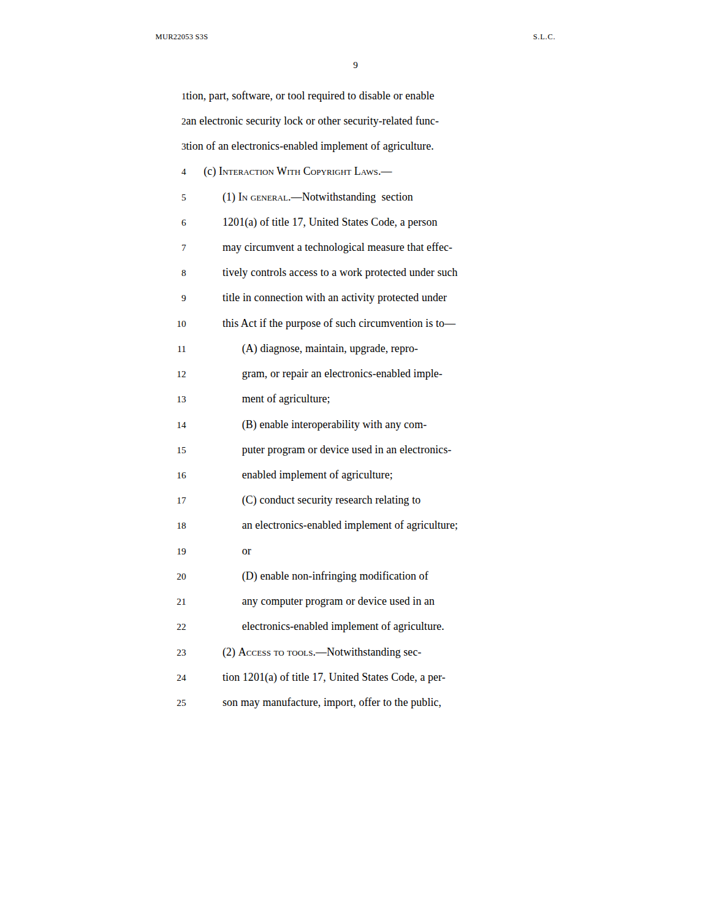MUR22053 S3S S.L.C.
9
| 1 | tion, part, software, or tool required to disable or enable |
| 2 | an electronic security lock or other security-related func- |
| 3 | tion of an electronics-enabled implement of agriculture. |
| 4 | (c) Interaction With Copyright Laws. — |
| 5 | (1) In general. —Notwithstanding section |
| 6 | 1201(a) of title 17, United States Code, a person |
| 7 | may circumvent a technological measure that effec- |
| 8 | tively controls access to a work protected under such |
| 9 | title in connection with an activity protected under |
| 10 | this Act if the purpose of such circumvention is to— |
| 11 | (A) diagnose, maintain, upgrade, repro- |
| 12 | gram, or repair an electronics-enabled imple- |
| 13 | ment of agriculture; |
| 14 | (B) enable interoperability with any com- |
| 15 | puter program or device used in an electronics- |
| 16 | enabled implement of agriculture; |
| 17 | (C) conduct security research relating to |
| 18 | an electronics-enabled implement of agriculture; |
| 19 | or |
| 20 | (D) enable non-infringing modification of |
| 21 | any computer program or device used in an |
| 22 | electronics-enabled implement of agriculture. |
| 23 | (2) Access to tools. —Notwithstanding sec- |
| 24 | tion 1201(a) of title 17, United States Code, a per- |
| 25 | son may manufacture, import, offer to the public, |